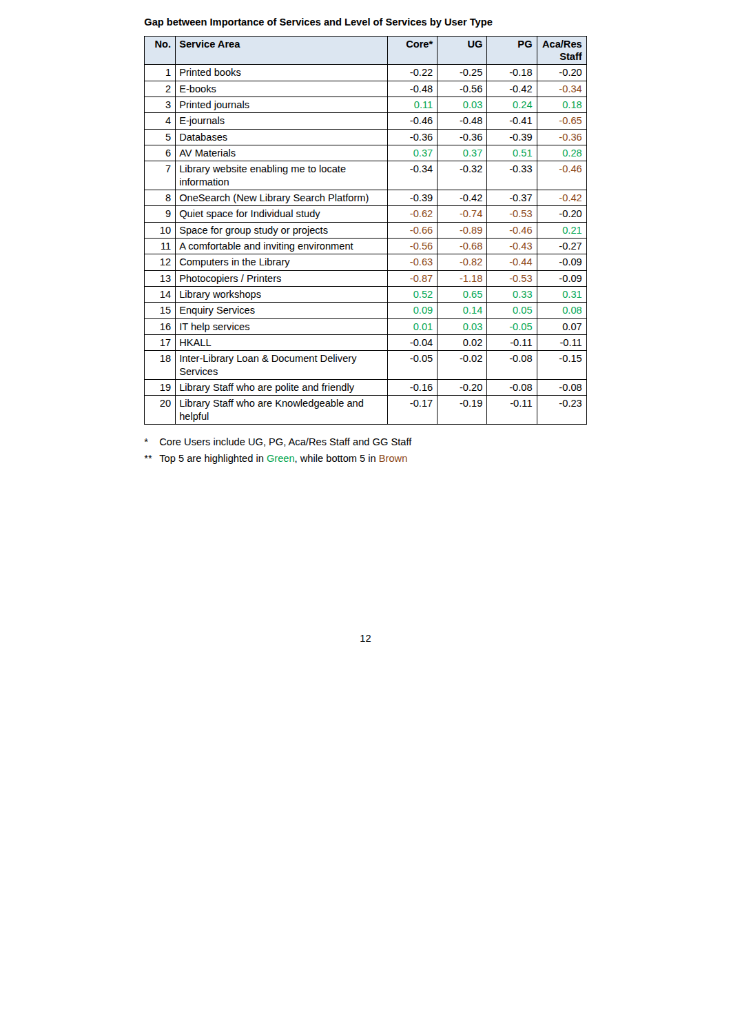Gap between Importance of Services and Level of Services by User Type
| No. | Service Area | Core* | UG | PG | Aca/Res Staff |
| --- | --- | --- | --- | --- | --- |
| 1 | Printed books | -0.22 | -0.25 | -0.18 | -0.20 |
| 2 | E-books | -0.48 | -0.56 | -0.42 | -0.34 |
| 3 | Printed journals | 0.11 | 0.03 | 0.24 | 0.18 |
| 4 | E-journals | -0.46 | -0.48 | -0.41 | -0.65 |
| 5 | Databases | -0.36 | -0.36 | -0.39 | -0.36 |
| 6 | AV Materials | 0.37 | 0.37 | 0.51 | 0.28 |
| 7 | Library website enabling me to locate information | -0.34 | -0.32 | -0.33 | -0.46 |
| 8 | OneSearch (New Library Search Platform) | -0.39 | -0.42 | -0.37 | -0.42 |
| 9 | Quiet space for Individual study | -0.62 | -0.74 | -0.53 | -0.20 |
| 10 | Space for group study or projects | -0.66 | -0.89 | -0.46 | 0.21 |
| 11 | A comfortable and inviting environment | -0.56 | -0.68 | -0.43 | -0.27 |
| 12 | Computers in the Library | -0.63 | -0.82 | -0.44 | -0.09 |
| 13 | Photocopiers / Printers | -0.87 | -1.18 | -0.53 | -0.09 |
| 14 | Library workshops | 0.52 | 0.65 | 0.33 | 0.31 |
| 15 | Enquiry Services | 0.09 | 0.14 | 0.05 | 0.08 |
| 16 | IT help services | 0.01 | 0.03 | -0.05 | 0.07 |
| 17 | HKALL | -0.04 | 0.02 | -0.11 | -0.11 |
| 18 | Inter-Library Loan & Document Delivery Services | -0.05 | -0.02 | -0.08 | -0.15 |
| 19 | Library Staff who are polite and friendly | -0.16 | -0.20 | -0.08 | -0.08 |
| 20 | Library Staff who are Knowledgeable and helpful | -0.17 | -0.19 | -0.11 | -0.23 |
*Core Users include UG, PG, Aca/Res Staff and GG Staff
**Top 5 are highlighted in Green, while bottom 5 in Brown
12